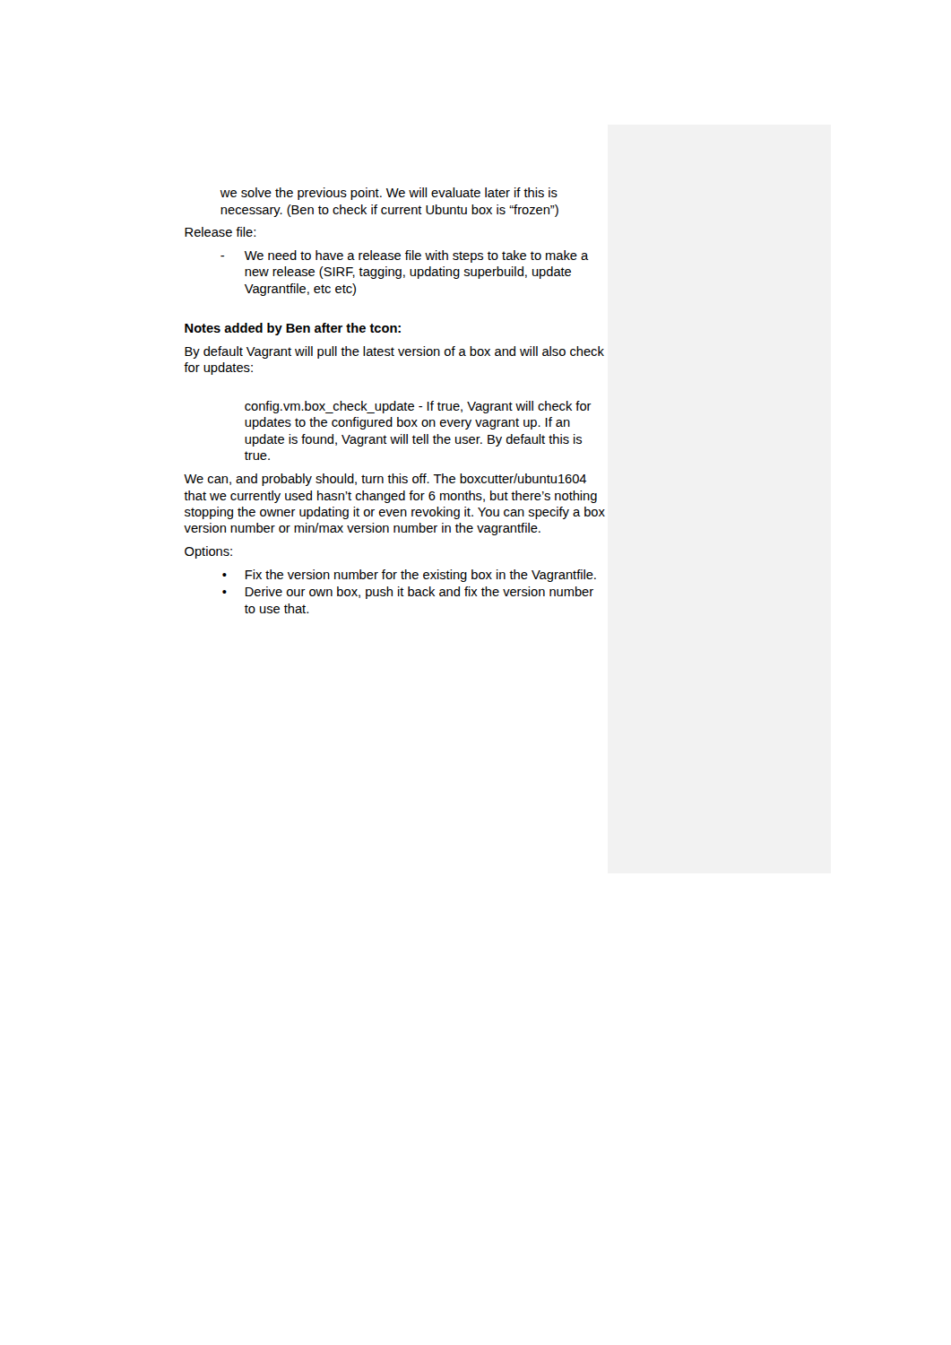we solve the previous point. We will evaluate later if this is necessary. (Ben to check if current Ubuntu box is “frozen”)
Release file:
We need to have a release file with steps to take to make a new release (SIRF, tagging, updating superbuild, update Vagrantfile, etc etc)
Notes added by Ben after the tcon:
By default Vagrant will pull the latest version of a box and will also check for updates:
config.vm.box_check_update - If true, Vagrant will check for updates to the configured box on every vagrant up. If an update is found, Vagrant will tell the user. By default this is true.
We can, and probably should, turn this off. The boxcutter/ubuntu1604 that we currently used hasn’t changed for 6 months, but there’s nothing stopping the owner updating it or even revoking it. You can specify a box version number or min/max version number in the vagrantfile.
Options:
Fix the version number for the existing box in the Vagrantfile.
Derive our own box, push it back and fix the version number to use that.